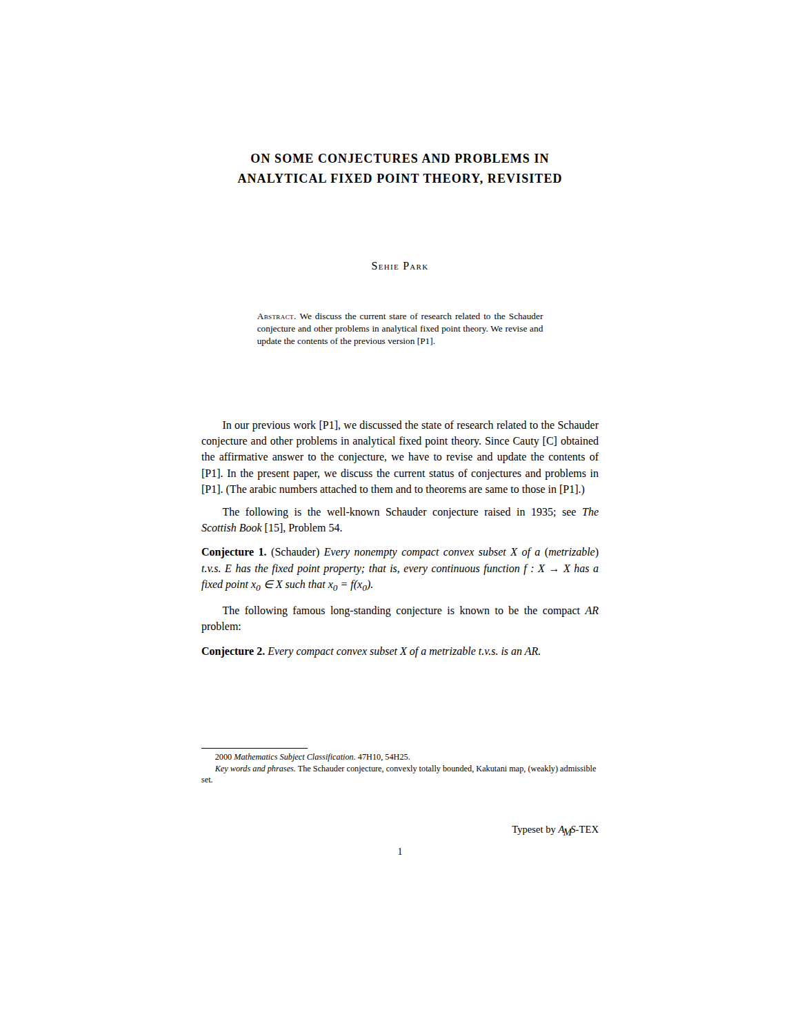On some conjectures and problems in
analytical fixed point theory, revisited
Sehie Park
Abstract. We discuss the current stare of research related to the Schauder conjecture and other problems in analytical fixed point theory. We revise and update the contents of the previous version [P1].
In our previous work [P1], we discussed the state of research related to the Schauder conjecture and other problems in analytical fixed point theory. Since Cauty [C] obtained the affirmative answer to the conjecture, we have to revise and update the contents of [P1]. In the present paper, we discuss the current status of conjectures and problems in [P1]. (The arabic numbers attached to them and to theorems are same to those in [P1].)
The following is the well-known Schauder conjecture raised in 1935; see The Scottish Book [15], Problem 54.
Conjecture 1. (Schauder) Every nonempty compact convex subset X of a (metrizable) t.v.s. E has the fixed point property; that is, every continuous function f : X → X has a fixed point x0 ∈ X such that x0 = f(x0).
The following famous long-standing conjecture is known to be the compact AR problem:
Conjecture 2. Every compact convex subset X of a metrizable t.v.s. is an AR.
2000 Mathematics Subject Classification. 47H10, 54H25.
Key words and phrases. The Schauder conjecture, convexly totally bounded, Kakutani map, (weakly) admissible set.
Typeset by AMS-TEX
1